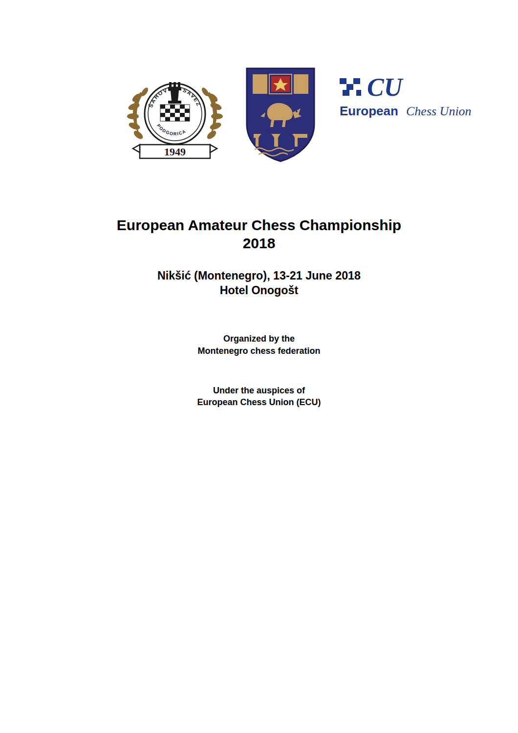ŠAHOVSKI SAVEZ PODGORICA 1949
CU European Chess Union
European Amateur Chess Championship 2018
Nikšić (Montenegro), 13-21 June 2018
Hotel Onogošt
Organized by the
Montenegro chess federation
Under the auspices of
European Chess Union (ECU)